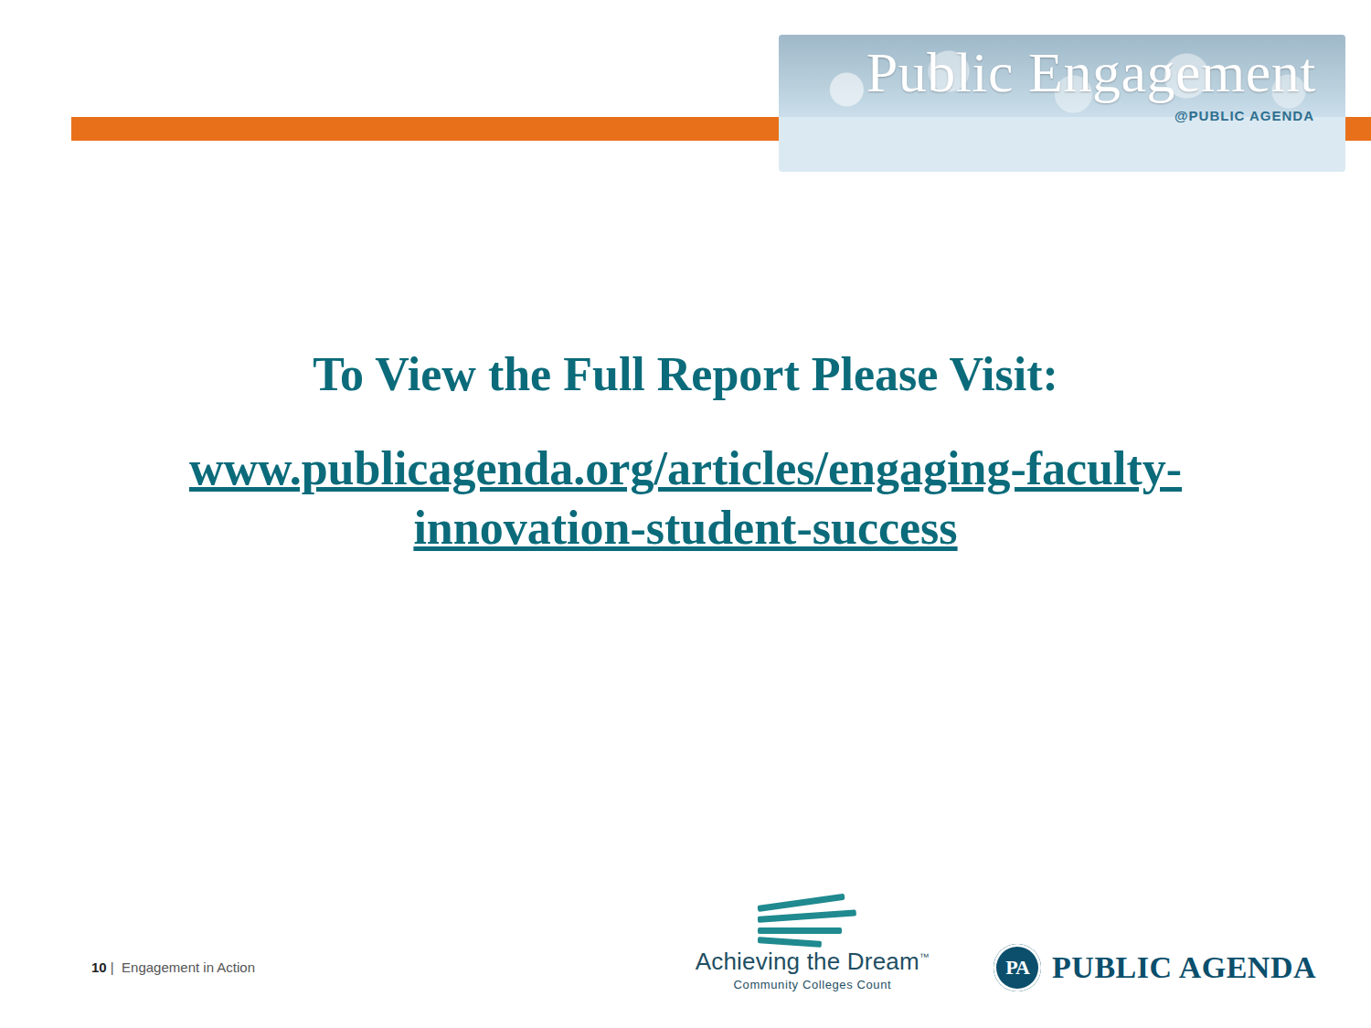Public Engagement
@PUBLIC AGENDA
To View the Full Report Please Visit:
www.publicagenda.org/articles/engaging-faculty-innovation-student-success
10 | Engagement in Action
Achieving the Dream™
Community Colleges Count
PA
PUBLIC AGENDA